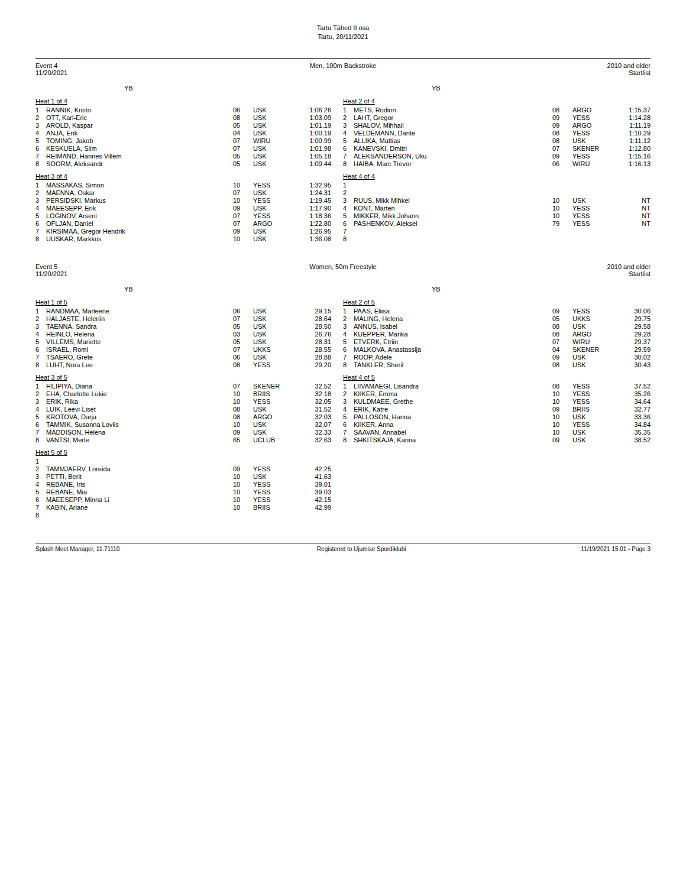Tartu Tähed II osa
Tartu, 20/11/2021
| Event 4 | Men, 100m Backstroke | 2010 and older |
| 11/20/2021 | | Startlist |
| YB | YB |
| Heat 1 of 4 / 1 / RANNIK, Kristo / 06 / USK / 1:06.26 / / 2 / OTT, Karl-Eric / 08 / USK / 1:03.09 / / 3 / AROLD, Kaspar / 05 / USK / 1:01.19 / / 4 / ANJA, Erik / 04 / USK / 1:00.19 / / 5 / TOMING, Jakob / 07 / WIRU / 1:00.99 / / 6 / KESKUELA, Siim / 07 / USK / 1:01.98 / / 7 / REIMAND, Hannes Villem / 05 / USK / 1:05.18 / / 8 / SOORM, Aleksandr / 05 / USK / 1:09.44 / Heat 3 of 4 / 1 / MASSAKAS, Simon / 10 / YESS / 1:32.95 / / 2 / MAENNA, Oskar / 07 / USK / 1:24.31 / / 3 / PERSIDSKI, Markus / 10 / YESS / 1:19.45 / / 4 / MAEESEPP, Erik / 09 / USK / 1:17.90 / / 5 / LOGINOV, Arseni / 07 / YESS / 1:18.36 / / 6 / OFLJAN, Daniel / 07 / ARGO / 1:22.80 / / 7 / KIRSIMAA, Gregor Hendrik / 09 / USK / 1:26.95 / / 8 / UUSKAR, Markkus / 10 / USK / 1:36.08 / | Heat 2 of 4 / 1 / METS, Rodion / 08 / ARGO / 1:15.37 / / 2 / LAHT, Gregor / 09 / YESS / 1:14.28 / / 3 / SHALOV, Mihhail / 09 / ARGO / 1:11.19 / / 4 / VELDEMANN, Dante / 08 / YESS / 1:10.29 / / 5 / ALLIKA, Mattias / 08 / USK / 1:11.12 / / 6 / KANEVSKI, Dmitri / 07 / SKENER / 1:12.80 / / 7 / ALEKSANDERSON, Uku / 09 / YESS / 1:15.16 / / 8 / HAIBA, Marc Trevor / 06 / WIRU / 1:16.13 / Heat 4 of 4 / 1 / / / / / / 2 / / / / / / 3 / RUUS, Mikk Mihkel / 10 / USK / NT / / 4 / KONT, Marten / 10 / YESS / NT / / 5 / MIKKER, Mikk Johann / 10 / YESS / NT / / 6 / PASHENKOV, Aleksei / 79 / YESS / NT / / 7 / / / / / / 8 / / / / / |
| Event 5 | Women, 50m Freestyle | 2010 and older |
| 11/20/2021 | | Startlist |
| YB | YB |
| Heat 1 of 5 / 1 / RANDMAA, Marleene / 06 / USK / 29.15 / / 2 / HALJASTE, Heleriin / 07 / USK / 28.64 / / 3 / TAENNA, Sandra / 05 / USK / 28.50 / / 4 / HEINLO, Helena / 03 / USK / 26.76 / / 5 / VILLEMS, Mariette / 05 / USK / 28.31 / / 6 / ISRAEL, Romi / 07 / UKKS / 28.55 / / 7 / TSAERO, Grete / 06 / USK / 28.88 / / 8 / LUHT, Nora Lee / 08 / YESS / 29.20 / Heat 3 of 5 / 1 / FILIPIYA, Diana / 07 / SKENER / 32.52 / / 2 / EHA, Charlotte Lukie / 10 / BRIIS / 32.18 / / 3 / ERIK, Rika / 10 / YESS / 32.05 / / 4 / LUIK, Leevi-Liset / 08 / USK / 31.52 / / 5 / KROTOVA, Darja / 08 / ARGO / 32.03 / / 6 / TAMMIK, Susanna Loviis / 10 / USK / 32.07 / / 7 / MADDISON, Helena / 09 / USK / 32.33 / / 8 / VANTSI, Merle / 65 / UCLUB / 32.63 / Heat 5 of 5 / 1 / / / / / / 2 / TAMMJAERV, Loreida / 09 / YESS / 42.25 / / 3 / PETTI, Berit / 10 / USK / 41.63 / / 4 / REBANE, Iris / 10 / YESS / 39.01 / / 5 / REBANE, Mia / 10 / YESS / 39.03 / / 6 / MAEESEPP, Minna Li / 10 / YESS / 42.15 / / 7 / KABIN, Ariane / 10 / BRIIS / 42.99 / / 8 / / / / / | Heat 2 of 5 / 1 / PAAS, Eliisa / 09 / YESS / 30.06 / / 2 / MALING, Helena / 05 / UKKS / 29.75 / / 3 / ANNUS, Isabel / 08 / USK / 29.58 / / 4 / KUEPPER, Marika / 08 / ARGO / 29.28 / / 5 / ETVERK, Etriin / 07 / WIRU / 29.37 / / 6 / MALKOVA, Anastassija / 04 / SKENER / 29.59 / / 7 / ROOP, Adele / 09 / USK / 30.02 / / 8 / TANKLER, Sheril / 08 / USK / 30.43 / Heat 4 of 5 / 1 / LIIVAMAEGI, Lisandra / 08 / YESS / 37.52 / / 2 / KIIKER, Emma / 10 / YESS / 35.26 / / 3 / KULDMAEE, Grethe / 10 / YESS / 34.64 / / 4 / ERIK, Katre / 09 / BRIIS / 32.77 / / 5 / PALLOSON, Hanna / 10 / USK / 33.36 / / 6 / KIIKER, Anna / 10 / YESS / 34.84 / / 7 / SAAVAN, Annabel / 10 / USK / 35.35 / / 8 / SHKITSKAJA, Karina / 09 / USK / 38.52 / |
| Splash Meet Manager, 11.71110 | Registered to Ujumise Spordiklubi | 11/19/2021 15:01 - Page 3 |